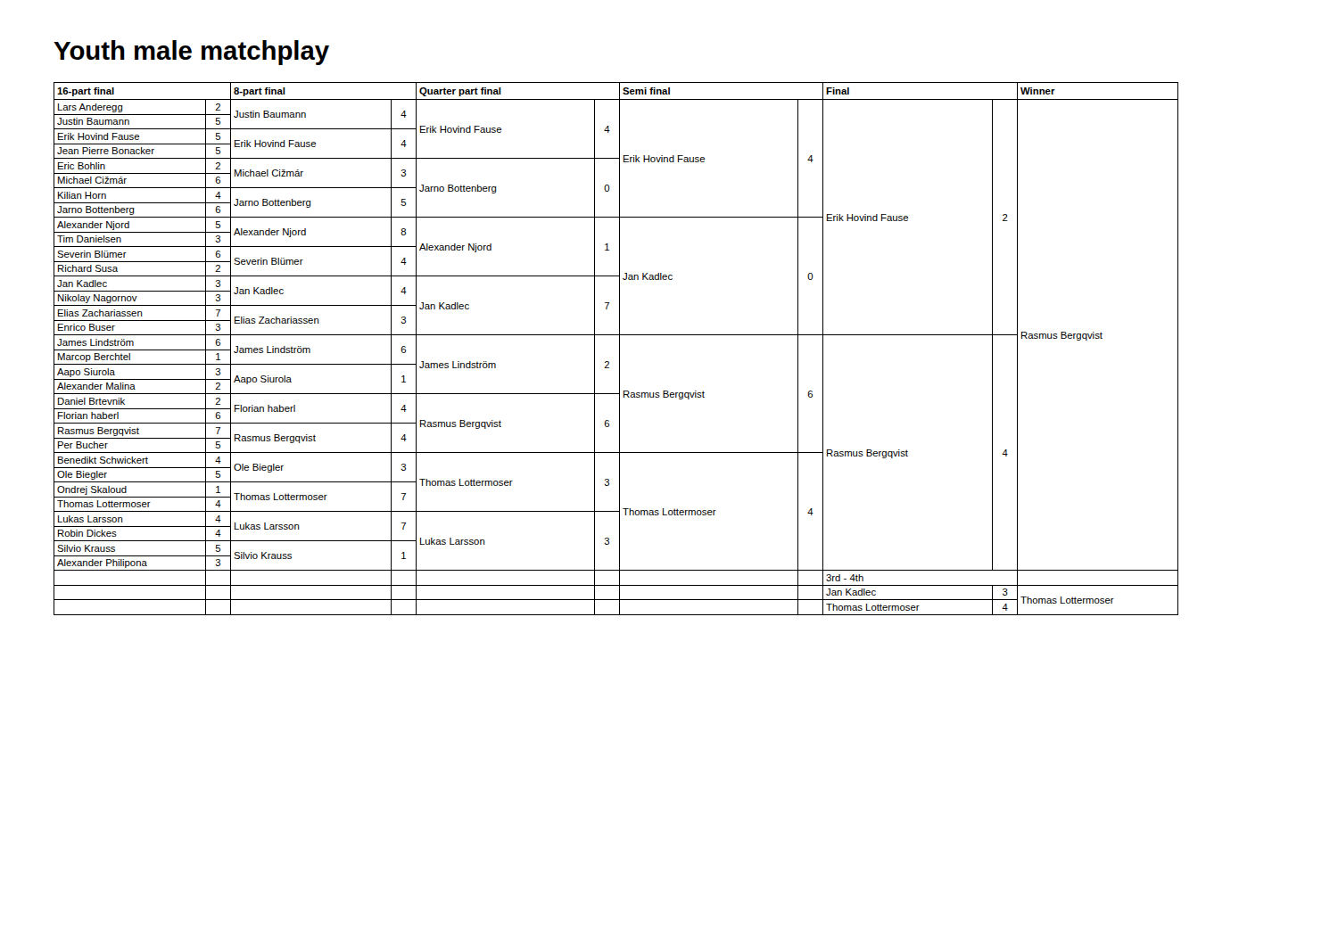Youth male matchplay
| 16-part final | 8-part final | Quarter part final | Semi final | Final | Winner |
| --- | --- | --- | --- | --- | --- |
| Lars Anderegg | 2 | Justin Baumann | 4 | Erik Hovind Fause | 4 | Erik Hovind Fause | 4 | Erik Hovind Fause | 2 | Rasmus Bergqvist |
| Justin Baumann | 5 |
| Erik Hovind Fause | 5 | Erik Hovind Fause | 4 |
| Jean Pierre Bonacker | 5 |
| Eric Bohlin | 2 | Michael Cižmár | 3 | Jarno Bottenberg | 0 |
| Michael Cižmár | 6 |
| Kilian Horn | 4 | Jarno Bottenberg | 5 |
| Jarno Bottenberg | 6 |
| Alexander Njord | 5 | Alexander Njord | 8 | Alexander Njord | 1 | Jan Kadlec | 0 |
| Tim Danielsen | 3 |
| Severin Blümer | 6 | Severin Blümer | 4 |
| Richard Susa | 2 |
| Jan Kadlec | 3 | Jan Kadlec | 4 | Jan Kadlec | 7 |
| Nikolay Nagornov | 3 |
| Elias Zachariassen | 7 | Elias Zachariassen | 3 |
| Enrico Buser | 3 |
| James Lindström | 6 | James Lindström | 6 | James Lindström | 2 | Rasmus Bergqvist | 6 | Rasmus Bergqvist | 4 |
| Marcop Berchtel | 1 |
| Aapo Siurola | 3 | Aapo Siurola | 1 |
| Alexander Malina | 2 |
| Daniel Brtevnik | 2 | Florian haberl | 4 | Rasmus Bergqvist | 6 |
| Florian haberl | 6 |
| Rasmus Bergqvist | 7 | Rasmus Bergqvist | 4 |
| Per Bucher | 5 |
| Benedikt Schwickert | 4 | Ole Biegler | 3 | Thomas Lottermoser | 3 | Thomas Lottermoser | 4 |
| Ole Biegler | 5 |
| Ondrej Skaloud | 1 | Thomas Lottermoser | 7 |
| Thomas Lottermoser | 4 |
| Lukas Larsson | 4 | Lukas Larsson | 7 | Lukas Larsson | 3 |
| Robin Dickes | 4 |
| Silvio Krauss | 5 | Silvio Krauss | 1 |
| Alexander Philipona | 3 |
| | | | | | | | | 3rd - 4th | |
| | | | | | | | | Jan Kadlec | 3 | Thomas Lottermoser |
| | | | | | | | | Thomas Lottermoser | 4 |